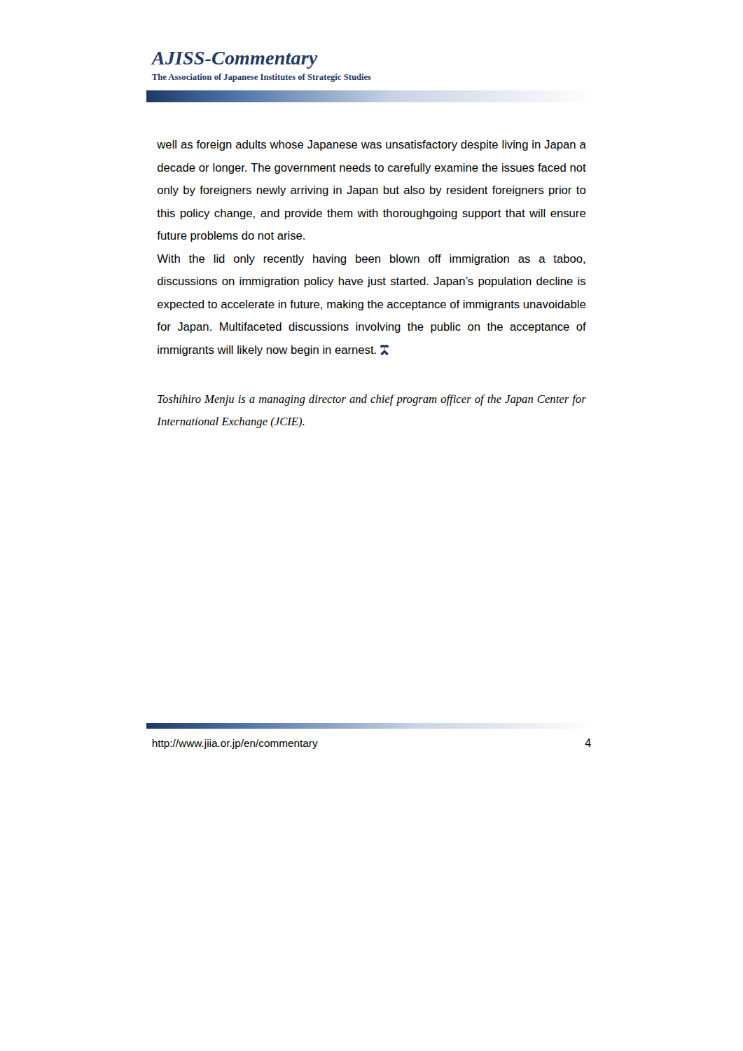AJISS-Commentary
The Association of Japanese Institutes of Strategic Studies
well as foreign adults whose Japanese was unsatisfactory despite living in Japan a decade or longer. The government needs to carefully examine the issues faced not only by foreigners newly arriving in Japan but also by resident foreigners prior to this policy change, and provide them with thoroughgoing support that will ensure future problems do not arise.
With the lid only recently having been blown off immigration as a taboo, discussions on immigration policy have just started. Japan’s population decline is expected to accelerate in future, making the acceptance of immigrants unavoidable for Japan. Multifaceted discussions involving the public on the acceptance of immigrants will likely now begin in earnest.
Toshihiro Menju is a managing director and chief program officer of the Japan Center for International Exchange (JCIE).
http://www.jiia.or.jp/en/commentary 4